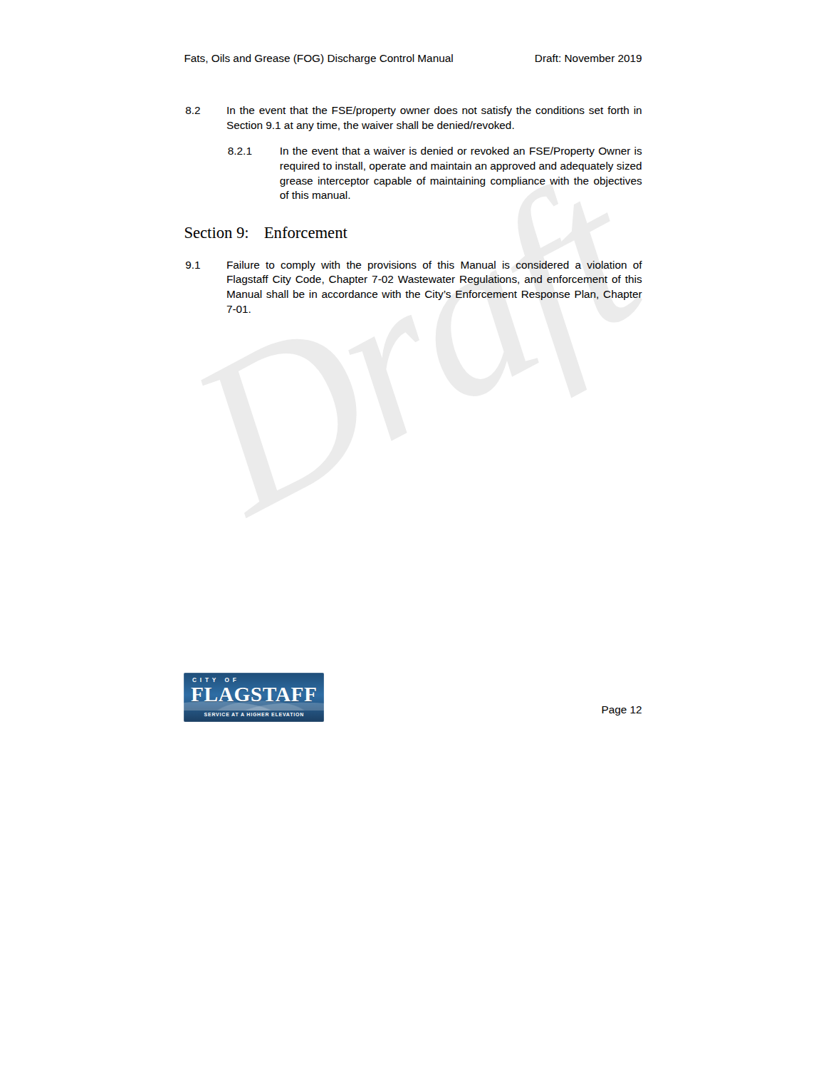Draft
Fats, Oils and Grease (FOG) Discharge Control Manual
Draft: November 2019
8.2
In the event that the FSE/property owner does not satisfy the conditions set forth in Section 9.1 at any time, the waiver shall be denied/revoked.
8.2.1
In the event that a waiver is denied or revoked an FSE/Property Owner is required to install, operate and maintain an approved and adequately sized grease interceptor capable of maintaining compliance with the objectives of this manual.
Section 9: Enforcement
9.1
Failure to comply with the provisions of this Manual is considered a violation of Flagstaff City Code, Chapter 7-02 Wastewater Regulations, and enforcement of this Manual shall be in accordance with the City’s Enforcement Response Plan, Chapter 7-01.
C I T Y O F
FLAGSTAFF
SERVICE AT A HIGHER ELEVATION
Page 12